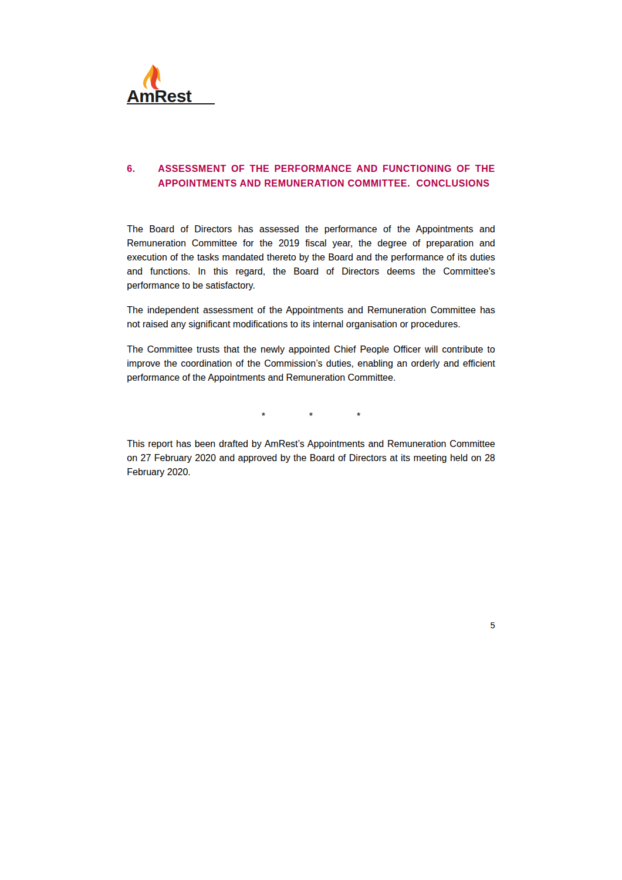AmRest
6. Assessment of the performance and functioning of the Appointments and Remuneration Committee. Conclusions
The Board of Directors has assessed the performance of the Appointments and Remuneration Committee for the 2019 fiscal year, the degree of preparation and execution of the tasks mandated thereto by the Board and the performance of its duties and functions. In this regard, the Board of Directors deems the Committee's performance to be satisfactory.
The independent assessment of the Appointments and Remuneration Committee has not raised any significant modifications to its internal organisation or procedures.
The Committee trusts that the newly appointed Chief People Officer will contribute to improve the coordination of the Commission’s duties, enabling an orderly and efficient performance of the Appointments and Remuneration Committee.
* * *
This report has been drafted by AmRest’s Appointments and Remuneration Committee on 27 February 2020 and approved by the Board of Directors at its meeting held on 28 February 2020.
5